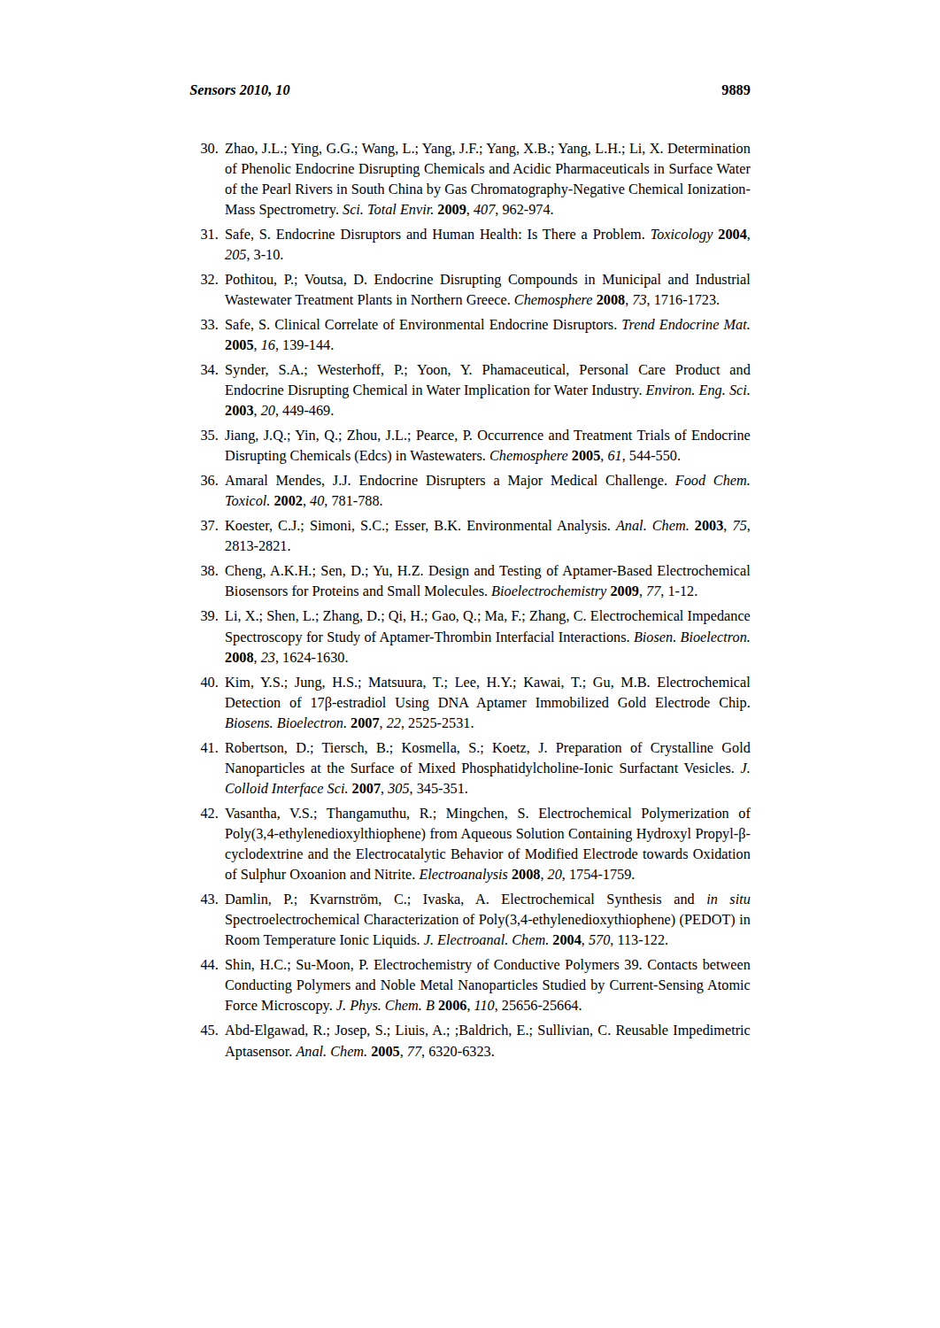Sensors 2010, 10 9889
30. Zhao, J.L.; Ying, G.G.; Wang, L.; Yang, J.F.; Yang, X.B.; Yang, L.H.; Li, X. Determination of Phenolic Endocrine Disrupting Chemicals and Acidic Pharmaceuticals in Surface Water of the Pearl Rivers in South China by Gas Chromatography-Negative Chemical Ionization-Mass Spectrometry. Sci. Total Envir. 2009, 407, 962-974.
31. Safe, S. Endocrine Disruptors and Human Health: Is There a Problem. Toxicology 2004, 205, 3-10.
32. Pothitou, P.; Voutsa, D. Endocrine Disrupting Compounds in Municipal and Industrial Wastewater Treatment Plants in Northern Greece. Chemosphere 2008, 73, 1716-1723.
33. Safe, S. Clinical Correlate of Environmental Endocrine Disruptors. Trend Endocrine Mat. 2005, 16, 139-144.
34. Synder, S.A.; Westerhoff, P.; Yoon, Y. Phamaceutical, Personal Care Product and Endocrine Disrupting Chemical in Water Implication for Water Industry. Environ. Eng. Sci. 2003, 20, 449-469.
35. Jiang, J.Q.; Yin, Q.; Zhou, J.L.; Pearce, P. Occurrence and Treatment Trials of Endocrine Disrupting Chemicals (Edcs) in Wastewaters. Chemosphere 2005, 61, 544-550.
36. Amaral Mendes, J.J. Endocrine Disrupters a Major Medical Challenge. Food Chem. Toxicol. 2002, 40, 781-788.
37. Koester, C.J.; Simoni, S.C.; Esser, B.K. Environmental Analysis. Anal. Chem. 2003, 75, 2813-2821.
38. Cheng, A.K.H.; Sen, D.; Yu, H.Z. Design and Testing of Aptamer-Based Electrochemical Biosensors for Proteins and Small Molecules. Bioelectrochemistry 2009, 77, 1-12.
39. Li, X.; Shen, L.; Zhang, D.; Qi, H.; Gao, Q.; Ma, F.; Zhang, C. Electrochemical Impedance Spectroscopy for Study of Aptamer-Thrombin Interfacial Interactions. Biosen. Bioelectron. 2008, 23, 1624-1630.
40. Kim, Y.S.; Jung, H.S.; Matsuura, T.; Lee, H.Y.; Kawai, T.; Gu, M.B. Electrochemical Detection of 17β-estradiol Using DNA Aptamer Immobilized Gold Electrode Chip. Biosens. Bioelectron. 2007, 22, 2525-2531.
41. Robertson, D.; Tiersch, B.; Kosmella, S.; Koetz, J. Preparation of Crystalline Gold Nanoparticles at the Surface of Mixed Phosphatidylcholine-Ionic Surfactant Vesicles. J. Colloid Interface Sci. 2007, 305, 345-351.
42. Vasantha, V.S.; Thangamuthu, R.; Mingchen, S. Electrochemical Polymerization of Poly(3,4-ethylenedioxylthiophene) from Aqueous Solution Containing Hydroxyl Propyl-β-cyclodextrine and the Electrocatalytic Behavior of Modified Electrode towards Oxidation of Sulphur Oxoanion and Nitrite. Electroanalysis 2008, 20, 1754-1759.
43. Damlin, P.; Kvarnström, C.; Ivaska, A. Electrochemical Synthesis and in situ Spectroelectrochemical Characterization of Poly(3,4-ethylenedioxythiophene) (PEDOT) in Room Temperature Ionic Liquids. J. Electroanal. Chem. 2004, 570, 113-122.
44. Shin, H.C.; Su-Moon, P. Electrochemistry of Conductive Polymers 39. Contacts between Conducting Polymers and Noble Metal Nanoparticles Studied by Current-Sensing Atomic Force Microscopy. J. Phys. Chem. B 2006, 110, 25656-25664.
45. Abd-Elgawad, R.; Josep, S.; Liuis, A.; ;Baldrich, E.; Sullivian, C. Reusable Impedimetric Aptasensor. Anal. Chem. 2005, 77, 6320-6323.